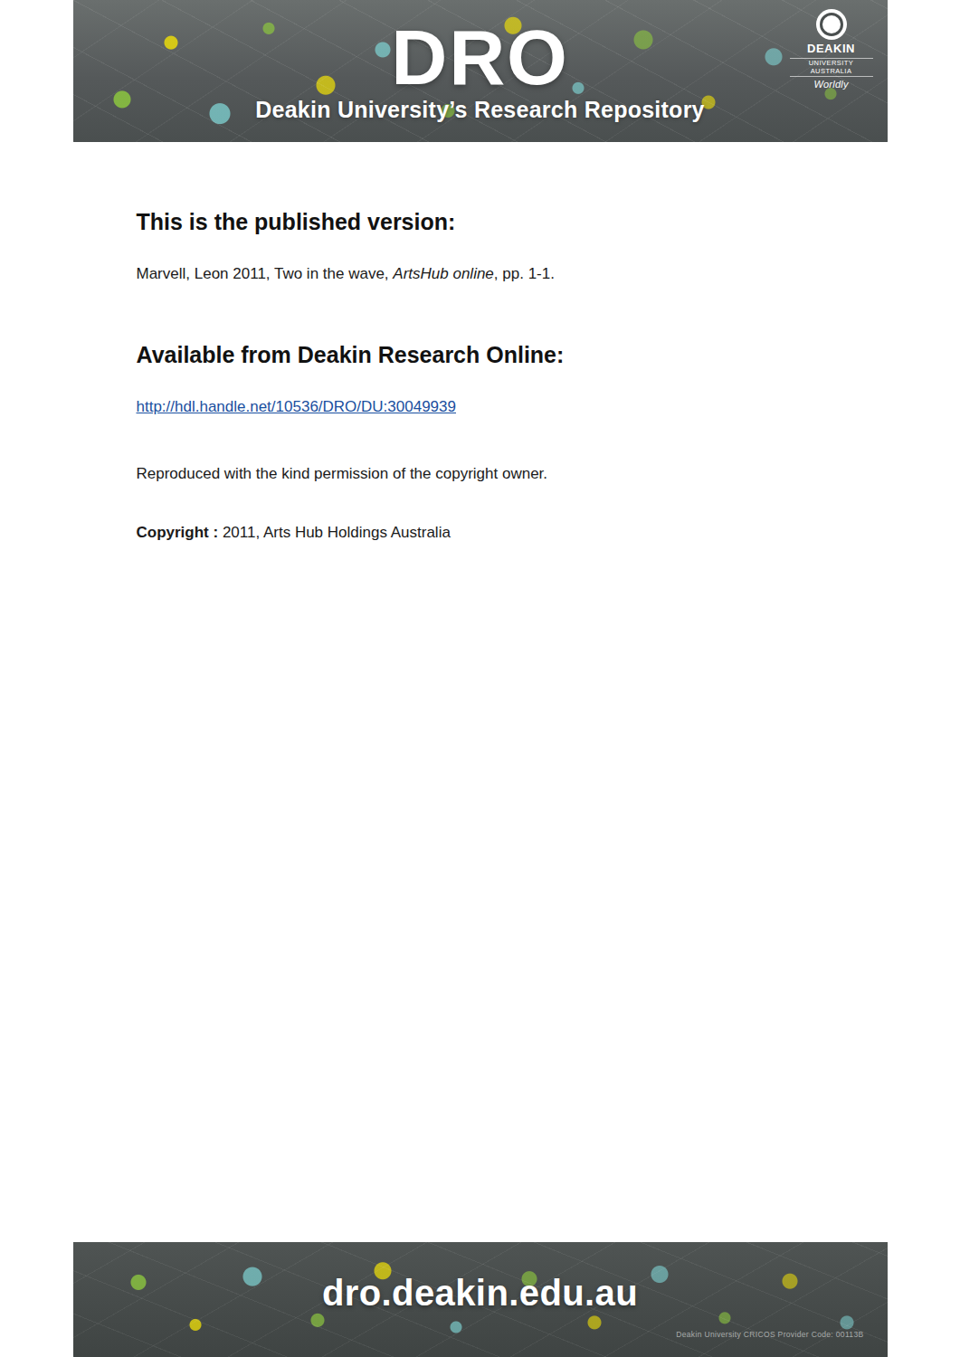DEAKIN UNIVERSITY AUSTRALIA Worldly
DRO
Deakin University’s Research Repository
This is the published version:
Marvell, Leon 2011, Two in the wave, ArtsHub online, pp. 1-1.
Available from Deakin Research Online:
http://hdl.handle.net/10536/DRO/DU:30049939
Reproduced with the kind permission of the copyright owner.
Copyright : 2011, Arts Hub Holdings Australia
dro.deakin.edu.au
Deakin University CRICOS Provider Code: 00113B